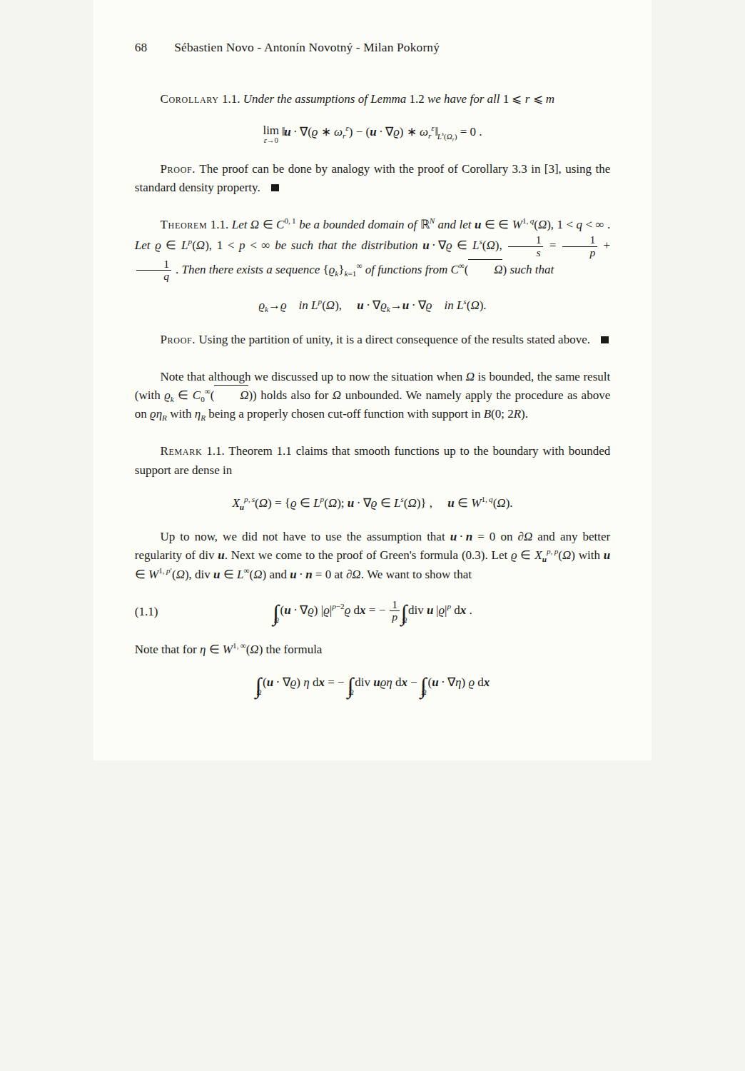68 Sébastien Novo - Antonín Novotný - Milan Pokorný
Corollary 1.1. Under the assumptions of Lemma 1.2 we have for all 1 ⩽ r ⩽ m
lim ε→0‖u · ∇(ϱ ∗ ωrε) − (u · ∇ϱ) ∗ ωrε‖Ls(Ωr) = 0 .
Proof. The proof can be done by analogy with the proof of Corollary 3.3 in [3], using the standard density property.
Theorem 1.1. Let Ω ∈ C0, 1 be a bounded domain of ℝN and let u ∈ ∈ W1, q(Ω), 1 < q < ∞ . Let ϱ ∈ Lp(Ω), 1 < p < ∞ be such that the distribution u · ∇ϱ ∈ Ls(Ω), 1 s = 1 p + 1 q . Then there exists a sequence {ϱk}k=1∞ of functions from C∞(Ω) such that
ϱk→ϱ in Lp(Ω), u · ∇ϱk→u · ∇ϱ in Ls(Ω).
Proof. Using the partition of unity, it is a direct consequence of the results stated above.
Note that although we discussed up to now the situation when Ω is bounded, the same result (with ϱk ∈ C0∞(Ω)) holds also for Ω unbounded. We namely apply the procedure as above on ϱηR with ηR being a properly chosen cut-off function with support in B(0; 2R).
Remark 1.1. Theorem 1.1 claims that smooth functions up to the boundary with bounded support are dense in
Xup, s(Ω) = {ϱ ∈ Lp(Ω); u · ∇ϱ ∈ Ls(Ω)} , u ∈ W1, q(Ω).
Up to now, we did not have to use the assumption that u · n = 0 on ∂Ω and any better regularity of div u. Next we come to the proof of Green's formula (0.3). Let ϱ ∈ Xup, p(Ω) with u ∈ W1, p′(Ω), div u ∈ L∞(Ω) and u · n = 0 at ∂Ω. We want to show that
(1.1) ∫Ω(u · ∇ϱ) |ϱ|p−2ϱ dx = − 1 p∫Ωdiv u |ϱ|p dx .
Note that for η ∈ W1, ∞(Ω) the formula
∫Ω(u · ∇ϱ) η dx = − ∫Ωdiv uϱη dx − ∫Ω(u · ∇η) ϱ dx